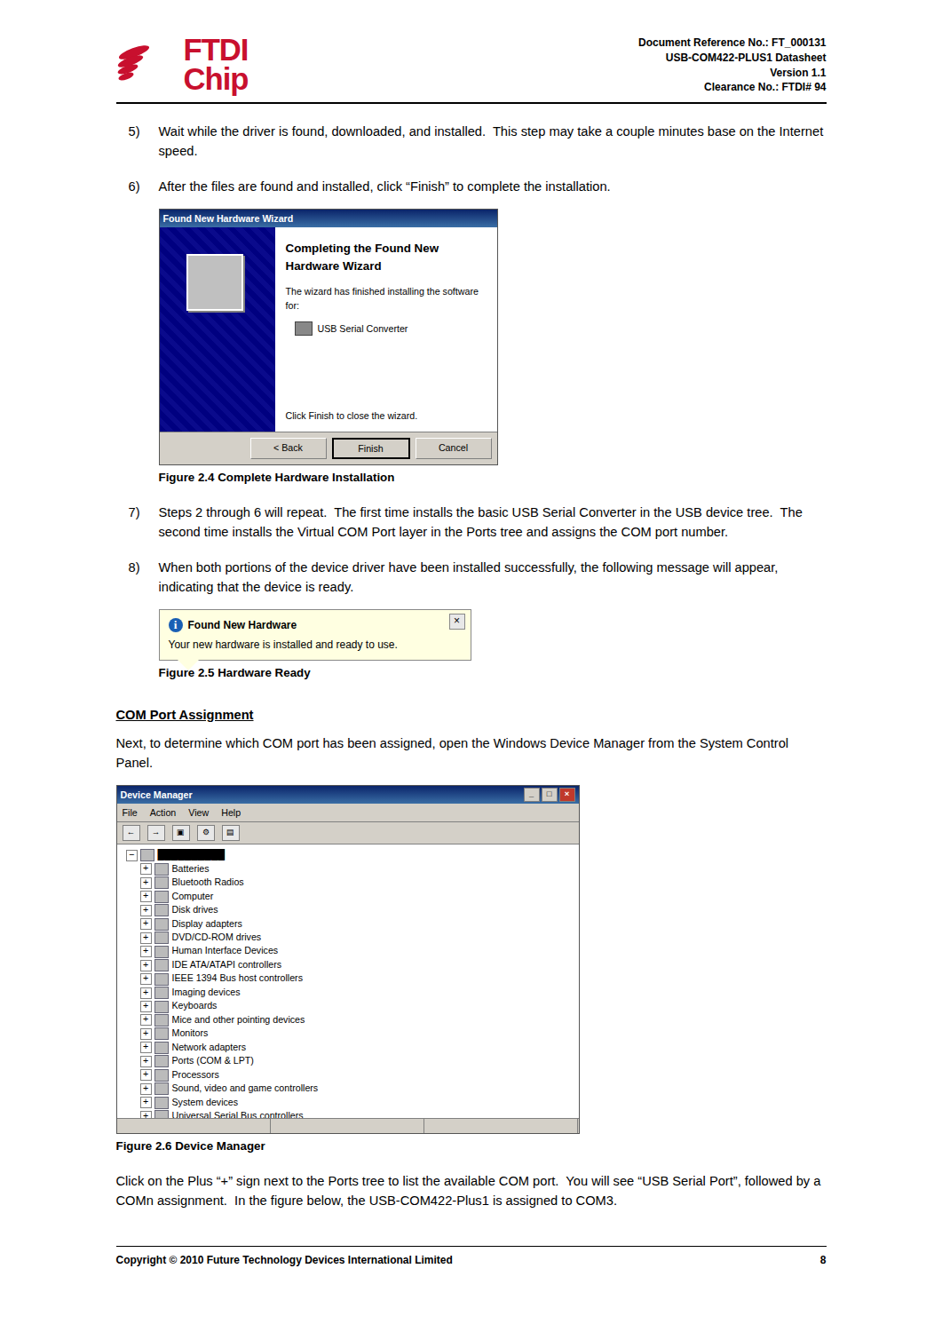FTDI
Chip
Document Reference No.: FT_000131
USB-COM422-PLUS1 Datasheet
Version 1.1
Clearance No.: FTDI# 94
Wait while the driver is found, downloaded, and installed. This step may take a couple minutes base on the Internet speed.
After the files are found and installed, click “Finish” to complete the installation.
Found New Hardware Wizard
Completing the Found New
Hardware Wizard
The wizard has finished installing the software for:
USB Serial Converter
Click Finish to close the wizard.
< Back Finish Cancel
Figure 2.4 Complete Hardware Installation
Steps 2 through 6 will repeat. The first time installs the basic USB Serial Converter in the USB device tree. The second time installs the Virtual COM Port layer in the Ports tree and assigns the COM port number.
When both portions of the device driver have been installed successfully, the following message will appear, indicating that the device is ready.
×
i Found New Hardware
Your new hardware is installed and ready to use.
Figure 2.5 Hardware Ready
COM Port Assignment
Next, to determine which COM port has been assigned, open the Windows Device Manager from the System Control Panel.
Device Manager _□×
File Action View Help
← → ▣ ⚙ ▤
− ██████████
+ Batteries
+ Bluetooth Radios
+ Computer
+ Disk drives
+ Display adapters
+ DVD/CD-ROM drives
+ Human Interface Devices
+ IDE ATA/ATAPI controllers
+ IEEE 1394 Bus host controllers
+ Imaging devices
+ Keyboards
+ Mice and other pointing devices
+ Monitors
+ Network adapters
+ Ports (COM & LPT)
+ Processors
+ Sound, video and game controllers
+ System devices
+ Universal Serial Bus controllers
Figure 2.6 Device Manager
Click on the Plus “+” sign next to the Ports tree to list the available COM port. You will see “USB Serial Port”, followed by a COMn assignment. In the figure below, the USB-COM422-Plus1 is assigned to COM3.
Copyright © 2010 Future Technology Devices International Limited 8